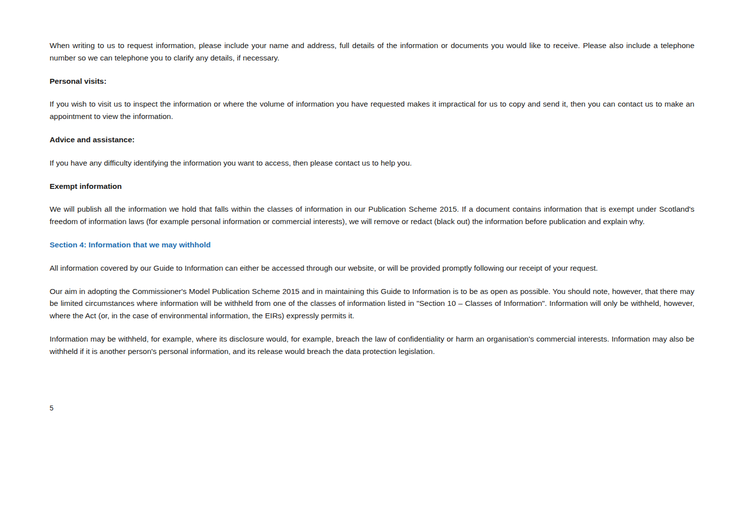When writing to us to request information, please include your name and address, full details of the information or documents you would like to receive. Please also include a telephone number so we can telephone you to clarify any details, if necessary.
Personal visits:
If you wish to visit us to inspect the information or where the volume of information you have requested makes it impractical for us to copy and send it, then you can contact us to make an appointment to view the information.
Advice and assistance:
If you have any difficulty identifying the information you want to access, then please contact us to help you.
Exempt information
We will publish all the information we hold that falls within the classes of information in our Publication Scheme 2015. If a document contains information that is exempt under Scotland's freedom of information laws (for example personal information or commercial interests), we will remove or redact (black out) the information before publication and explain why.
Section 4: Information that we may withhold
All information covered by our Guide to Information can either be accessed through our website, or will be provided promptly following our receipt of your request.
Our aim in adopting the Commissioner's Model Publication Scheme 2015 and in maintaining this Guide to Information is to be as open as possible. You should note, however, that there may be limited circumstances where information will be withheld from one of the classes of information listed in "Section 10 – Classes of Information". Information will only be withheld, however, where the Act (or, in the case of environmental information, the EIRs) expressly permits it.
Information may be withheld, for example, where its disclosure would, for example, breach the law of confidentiality or harm an organisation's commercial interests. Information may also be withheld if it is another person's personal information, and its release would breach the data protection legislation.
5